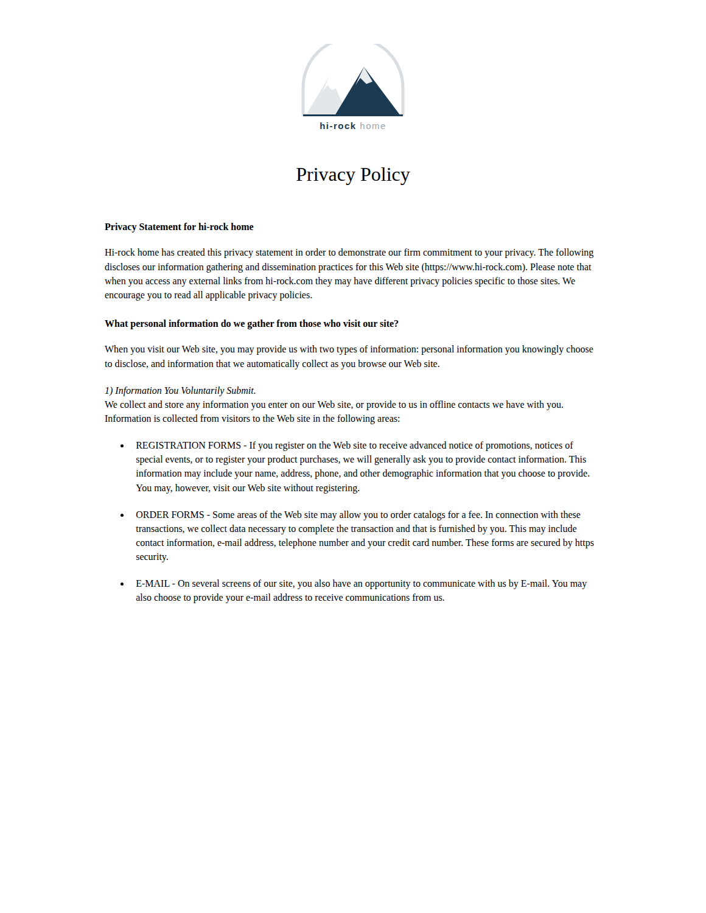hi-rock home
Privacy Policy
Privacy Statement for hi-rock home
Hi-rock home has created this privacy statement in order to demonstrate our firm commitment to your privacy. The following discloses our information gathering and dissemination practices for this Web site (https://www.hi-rock.com). Please note that when you access any external links from hi-rock.com they may have different privacy policies specific to those sites. We encourage you to read all applicable privacy policies.
What personal information do we gather from those who visit our site?
When you visit our Web site, you may provide us with two types of information: personal information you knowingly choose to disclose, and information that we automatically collect as you browse our Web site.
1) Information You Voluntarily Submit.
We collect and store any information you enter on our Web site, or provide to us in offline contacts we have with you. Information is collected from visitors to the Web site in the following areas:
REGISTRATION FORMS - If you register on the Web site to receive advanced notice of promotions, notices of special events, or to register your product purchases, we will generally ask you to provide contact information. This information may include your name, address, phone, and other demographic information that you choose to provide. You may, however, visit our Web site without registering.
ORDER FORMS - Some areas of the Web site may allow you to order catalogs for a fee. In connection with these transactions, we collect data necessary to complete the transaction and that is furnished by you. This may include contact information, e-mail address, telephone number and your credit card number. These forms are secured by https security.
E-MAIL - On several screens of our site, you also have an opportunity to communicate with us by E-mail. You may also choose to provide your e-mail address to receive communications from us.